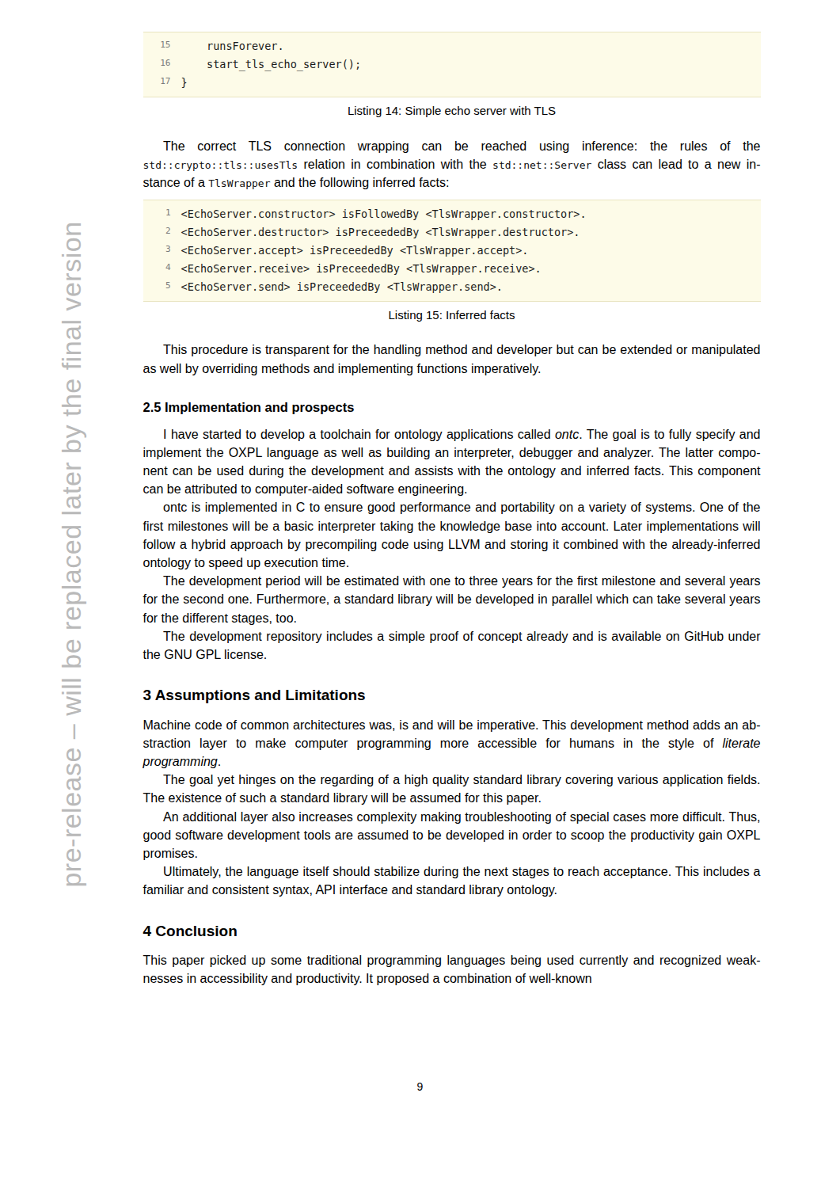pre-release – will be replaced later by the final version
| 15 | runsForever . |
| 16 | start_tls_echo_server (); |
| 17 | } |
Listing 14: Simple echo server with TLS
The correct TLS connection wrapping can be reached using inference: the rules of the std::crypto::tls::usesTls relation in combination with the std::net::Server class can lead to a new instance of a TlsWrapper and the following inferred facts:
| 1 | < EchoServer.constructor > isFollowedBy < TlsWrapper.constructor >. |
| 2 | < EchoServer.destructor > isPreceededBy < TlsWrapper.destructor >. |
| 3 | < EchoServer.accept > isPreceededBy < TlsWrapper.accept >. |
| 4 | < EchoServer.receive > isPreceededBy < TlsWrapper.receive >. |
| 5 | < EchoServer.send > isPreceededBy < TlsWrapper.send >. |
Listing 15: Inferred facts
This procedure is transparent for the handling method and developer but can be extended or manipulated as well by overriding methods and implementing functions imperatively.
2.5 Implementation and prospects
I have started to develop a toolchain for ontology applications called ontc. The goal is to fully specify and implement the OXPL language as well as building an interpreter, debugger and analyzer. The latter component can be used during the development and assists with the ontology and inferred facts. This component can be attributed to computer-aided software engineering.
ontc is implemented in C to ensure good performance and portability on a variety of systems. One of the first milestones will be a basic interpreter taking the knowledge base into account. Later implementations will follow a hybrid approach by precompiling code using LLVM and storing it combined with the already-inferred ontology to speed up execution time.
The development period will be estimated with one to three years for the first milestone and several years for the second one. Furthermore, a standard library will be developed in parallel which can take several years for the different stages, too.
The development repository includes a simple proof of concept already and is available on GitHub under the GNU GPL license.
3 Assumptions and Limitations
Machine code of common architectures was, is and will be imperative. This development method adds an abstraction layer to make computer programming more accessible for humans in the style of literate programming.
The goal yet hinges on the regarding of a high quality standard library covering various application fields. The existence of such a standard library will be assumed for this paper.
An additional layer also increases complexity making troubleshooting of special cases more difficult. Thus, good software development tools are assumed to be developed in order to scoop the productivity gain OXPL promises.
Ultimately, the language itself should stabilize during the next stages to reach acceptance. This includes a familiar and consistent syntax, API interface and standard library ontology.
4 Conclusion
This paper picked up some traditional programming languages being used currently and recognized weaknesses in accessibility and productivity. It proposed a combination of well-known
9